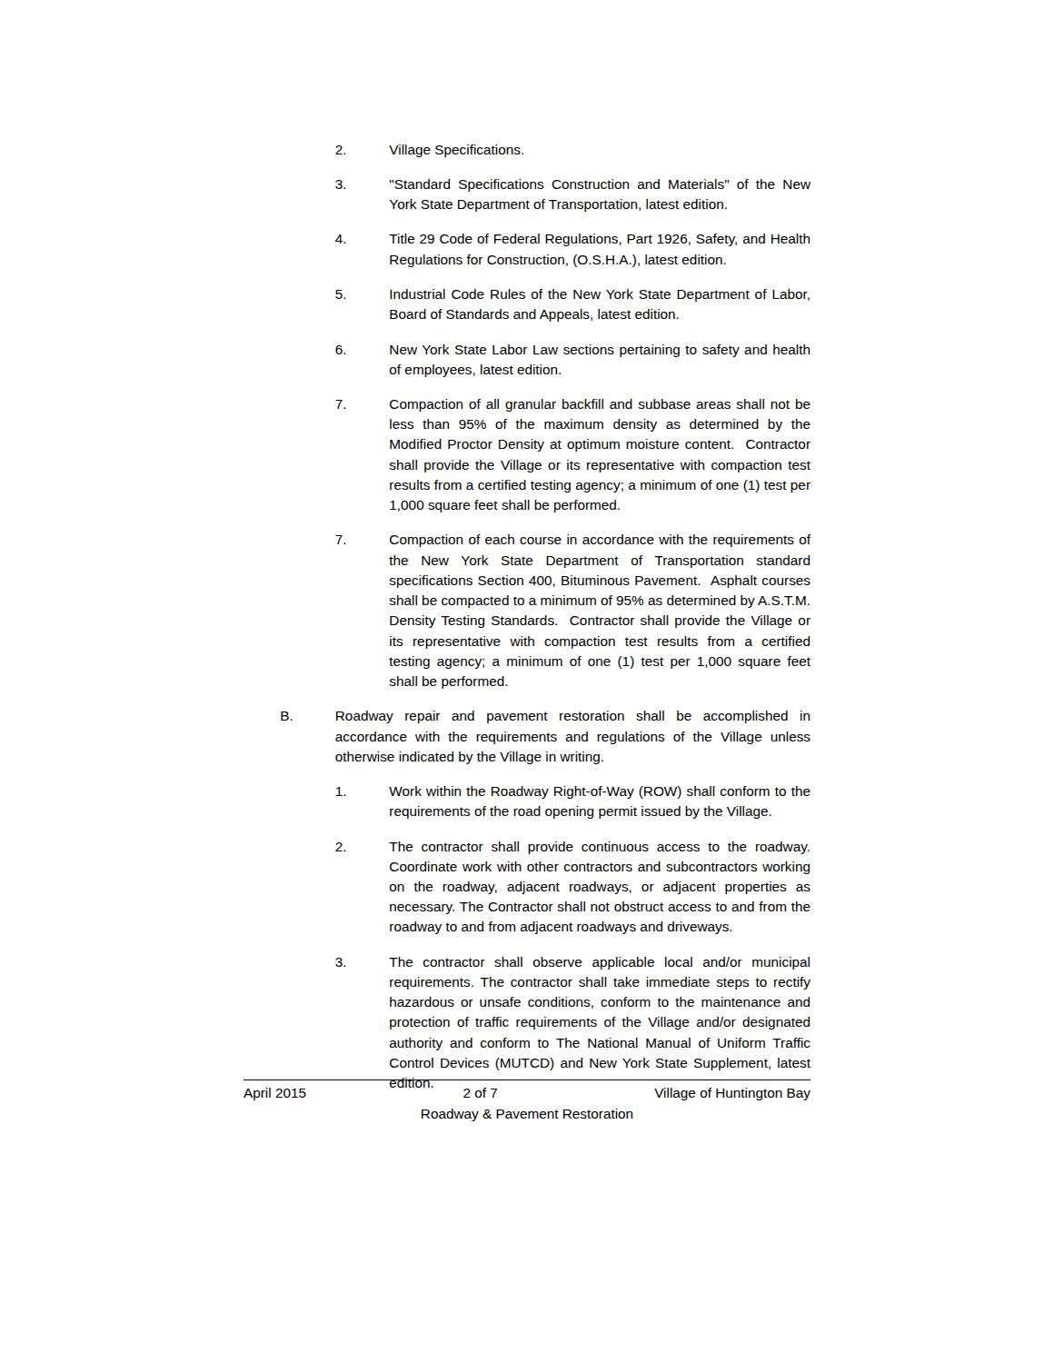2.
Village Specifications.
3.
"Standard Specifications Construction and Materials" of the New York State Department of Transportation, latest edition.
4.
Title 29 Code of Federal Regulations, Part 1926, Safety, and Health Regulations for Construction, (O.S.H.A.), latest edition.
5.
Industrial Code Rules of the New York State Department of Labor, Board of Standards and Appeals, latest edition.
6.
New York State Labor Law sections pertaining to safety and health of employees, latest edition.
7.
Compaction of all granular backfill and subbase areas shall not be less than 95% of the maximum density as determined by the Modified Proctor Density at optimum moisture content. Contractor shall provide the Village or its representative with compaction test results from a certified testing agency; a minimum of one (1) test per 1,000 square feet shall be performed.
7.
Compaction of each course in accordance with the requirements of the New York State Department of Transportation standard specifications Section 400, Bituminous Pavement. Asphalt courses shall be compacted to a minimum of 95% as determined by A.S.T.M. Density Testing Standards. Contractor shall provide the Village or its representative with compaction test results from a certified testing agency; a minimum of one (1) test per 1,000 square feet shall be performed.
B.
Roadway repair and pavement restoration shall be accomplished in accordance with the requirements and regulations of the Village unless otherwise indicated by the Village in writing.
1.
Work within the Roadway Right-of-Way (ROW) shall conform to the requirements of the road opening permit issued by the Village.
2.
The contractor shall provide continuous access to the roadway. Coordinate work with other contractors and subcontractors working on the roadway, adjacent roadways, or adjacent properties as necessary. The Contractor shall not obstruct access to and from the roadway to and from adjacent roadways and driveways.
3.
The contractor shall observe applicable local and/or municipal requirements. The contractor shall take immediate steps to rectify hazardous or unsafe conditions, conform to the maintenance and protection of traffic requirements of the Village and/or designated authority and conform to The National Manual of Uniform Traffic Control Devices (MUTCD) and New York State Supplement, latest edition.
April 2015
2 of 7
Village of Huntington Bay
Roadway & Pavement Restoration